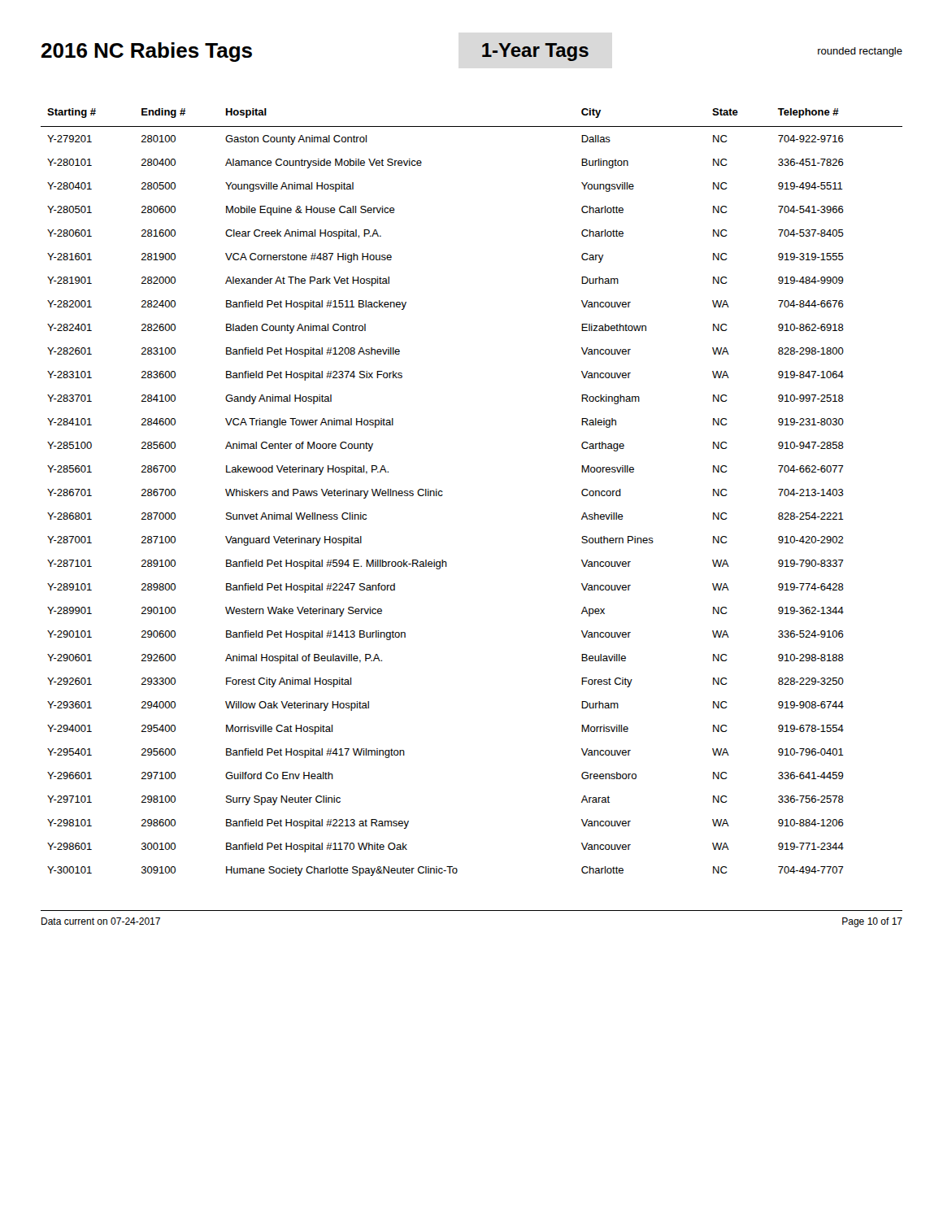2016 NC Rabies Tags
1-Year Tags
rounded rectangle
| Starting # | Ending # | Hospital | City | State | Telephone # |
| --- | --- | --- | --- | --- | --- |
| Y-279201 | 280100 | Gaston County Animal Control | Dallas | NC | 704-922-9716 |
| Y-280101 | 280400 | Alamance Countryside Mobile Vet Srevice | Burlington | NC | 336-451-7826 |
| Y-280401 | 280500 | Youngsville Animal Hospital | Youngsville | NC | 919-494-5511 |
| Y-280501 | 280600 | Mobile Equine & House Call Service | Charlotte | NC | 704-541-3966 |
| Y-280601 | 281600 | Clear Creek Animal Hospital, P.A. | Charlotte | NC | 704-537-8405 |
| Y-281601 | 281900 | VCA Cornerstone #487 High House | Cary | NC | 919-319-1555 |
| Y-281901 | 282000 | Alexander At The Park Vet Hospital | Durham | NC | 919-484-9909 |
| Y-282001 | 282400 | Banfield Pet Hospital #1511 Blackeney | Vancouver | WA | 704-844-6676 |
| Y-282401 | 282600 | Bladen County Animal Control | Elizabethtown | NC | 910-862-6918 |
| Y-282601 | 283100 | Banfield Pet Hospital #1208 Asheville | Vancouver | WA | 828-298-1800 |
| Y-283101 | 283600 | Banfield Pet Hospital #2374 Six Forks | Vancouver | WA | 919-847-1064 |
| Y-283701 | 284100 | Gandy Animal Hospital | Rockingham | NC | 910-997-2518 |
| Y-284101 | 284600 | VCA Triangle Tower Animal Hospital | Raleigh | NC | 919-231-8030 |
| Y-285100 | 285600 | Animal Center of Moore County | Carthage | NC | 910-947-2858 |
| Y-285601 | 286700 | Lakewood Veterinary Hospital, P.A. | Mooresville | NC | 704-662-6077 |
| Y-286701 | 286700 | Whiskers and Paws Veterinary Wellness Clinic | Concord | NC | 704-213-1403 |
| Y-286801 | 287000 | Sunvet Animal Wellness Clinic | Asheville | NC | 828-254-2221 |
| Y-287001 | 287100 | Vanguard Veterinary Hospital | Southern Pines | NC | 910-420-2902 |
| Y-287101 | 289100 | Banfield Pet Hospital #594 E. Millbrook-Raleigh | Vancouver | WA | 919-790-8337 |
| Y-289101 | 289800 | Banfield Pet Hospital #2247 Sanford | Vancouver | WA | 919-774-6428 |
| Y-289901 | 290100 | Western Wake Veterinary Service | Apex | NC | 919-362-1344 |
| Y-290101 | 290600 | Banfield Pet Hospital #1413 Burlington | Vancouver | WA | 336-524-9106 |
| Y-290601 | 292600 | Animal Hospital of Beulaville, P.A. | Beulaville | NC | 910-298-8188 |
| Y-292601 | 293300 | Forest City Animal Hospital | Forest City | NC | 828-229-3250 |
| Y-293601 | 294000 | Willow Oak Veterinary Hospital | Durham | NC | 919-908-6744 |
| Y-294001 | 295400 | Morrisville Cat Hospital | Morrisville | NC | 919-678-1554 |
| Y-295401 | 295600 | Banfield Pet Hospital #417 Wilmington | Vancouver | WA | 910-796-0401 |
| Y-296601 | 297100 | Guilford Co Env Health | Greensboro | NC | 336-641-4459 |
| Y-297101 | 298100 | Surry Spay Neuter Clinic | Ararat | NC | 336-756-2578 |
| Y-298101 | 298600 | Banfield Pet Hospital #2213 at Ramsey | Vancouver | WA | 910-884-1206 |
| Y-298601 | 300100 | Banfield Pet Hospital #1170 White Oak | Vancouver | WA | 919-771-2344 |
| Y-300101 | 309100 | Humane Society Charlotte Spay&Neuter Clinic-To | Charlotte | NC | 704-494-7707 |
Data current on 07-24-2017 Page 10 of 17